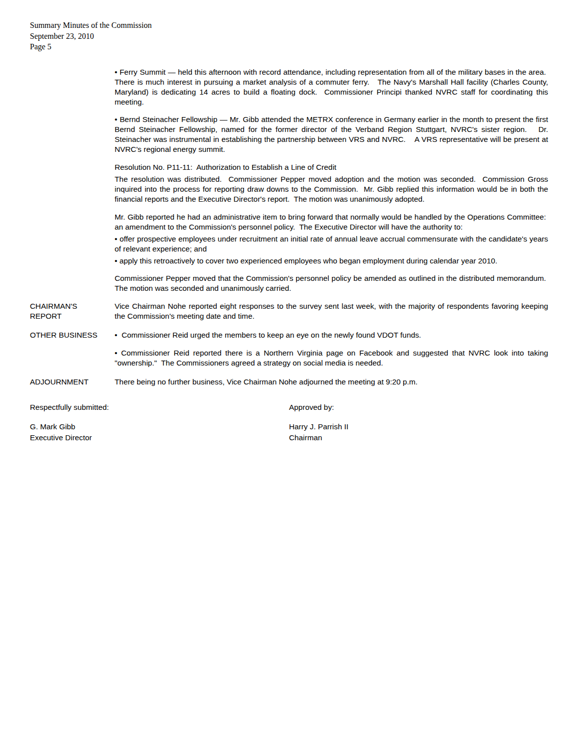Summary Minutes of the Commission
September 23, 2010
Page 5
• Ferry Summit — held this afternoon with record attendance, including representation from all of the military bases in the area. There is much interest in pursuing a market analysis of a commuter ferry. The Navy's Marshall Hall facility (Charles County, Maryland) is dedicating 14 acres to build a floating dock. Commissioner Principi thanked NVRC staff for coordinating this meeting.
• Bernd Steinacher Fellowship — Mr. Gibb attended the METRX conference in Germany earlier in the month to present the first Bernd Steinacher Fellowship, named for the former director of the Verband Region Stuttgart, NVRC's sister region. Dr. Steinacher was instrumental in establishing the partnership between VRS and NVRC. A VRS representative will be present at NVRC's regional energy summit.
Resolution No. P11-11: Authorization to Establish a Line of Credit
The resolution was distributed. Commissioner Pepper moved adoption and the motion was seconded. Commission Gross inquired into the process for reporting draw downs to the Commission. Mr. Gibb replied this information would be in both the financial reports and the Executive Director's report. The motion was unanimously adopted.
Mr. Gibb reported he had an administrative item to bring forward that normally would be handled by the Operations Committee: an amendment to the Commission's personnel policy. The Executive Director will have the authority to:
• offer prospective employees under recruitment an initial rate of annual leave accrual commensurate with the candidate's years of relevant experience; and
• apply this retroactively to cover two experienced employees who began employment during calendar year 2010.
Commissioner Pepper moved that the Commission's personnel policy be amended as outlined in the distributed memorandum. The motion was seconded and unanimously carried.
CHAIRMAN'S
REPORT
Vice Chairman Nohe reported eight responses to the survey sent last week, with the majority of respondents favoring keeping the Commission's meeting date and time.
OTHER BUSINESS
• Commissioner Reid urged the members to keep an eye on the newly found VDOT funds.
• Commissioner Reid reported there is a Northern Virginia page on Facebook and suggested that NVRC look into taking "ownership." The Commissioners agreed a strategy on social media is needed.
ADJOURNMENT
There being no further business, Vice Chairman Nohe adjourned the meeting at 9:20 p.m.
Respectfully submitted:
G. Mark Gibb
Executive Director
Approved by:
Harry J. Parrish II
Chairman